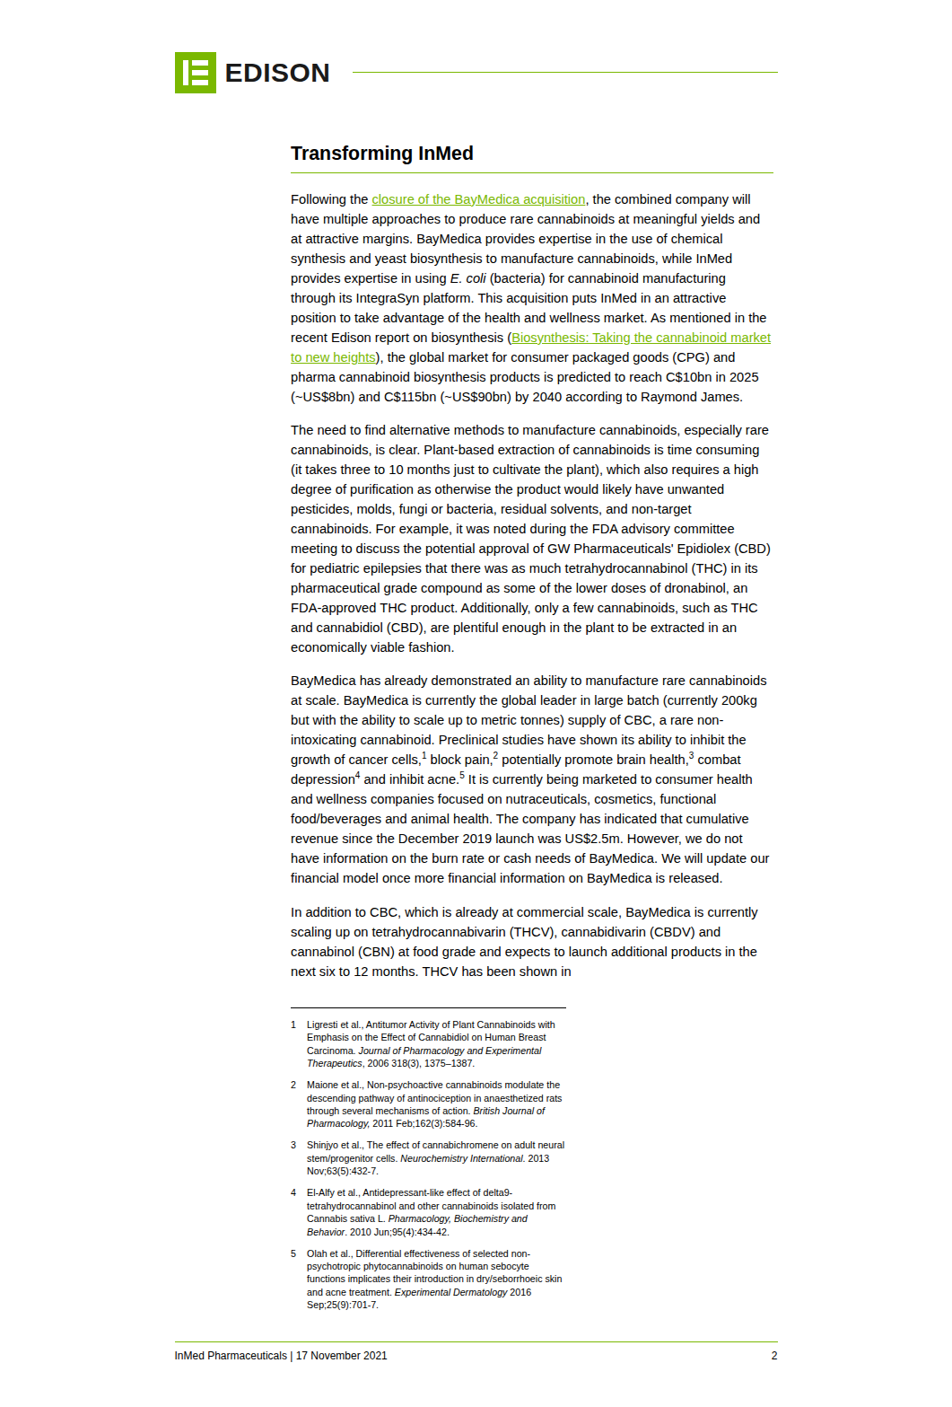EDISON
Transforming InMed
Following the closure of the BayMedica acquisition, the combined company will have multiple approaches to produce rare cannabinoids at meaningful yields and at attractive margins. BayMedica provides expertise in the use of chemical synthesis and yeast biosynthesis to manufacture cannabinoids, while InMed provides expertise in using E. coli (bacteria) for cannabinoid manufacturing through its IntegraSyn platform. This acquisition puts InMed in an attractive position to take advantage of the health and wellness market. As mentioned in the recent Edison report on biosynthesis (Biosynthesis: Taking the cannabinoid market to new heights), the global market for consumer packaged goods (CPG) and pharma cannabinoid biosynthesis products is predicted to reach C$10bn in 2025 (~US$8bn) and C$115bn (~US$90bn) by 2040 according to Raymond James.
The need to find alternative methods to manufacture cannabinoids, especially rare cannabinoids, is clear. Plant-based extraction of cannabinoids is time consuming (it takes three to 10 months just to cultivate the plant), which also requires a high degree of purification as otherwise the product would likely have unwanted pesticides, molds, fungi or bacteria, residual solvents, and non-target cannabinoids. For example, it was noted during the FDA advisory committee meeting to discuss the potential approval of GW Pharmaceuticals' Epidiolex (CBD) for pediatric epilepsies that there was as much tetrahydrocannabinol (THC) in its pharmaceutical grade compound as some of the lower doses of dronabinol, an FDA-approved THC product. Additionally, only a few cannabinoids, such as THC and cannabidiol (CBD), are plentiful enough in the plant to be extracted in an economically viable fashion.
BayMedica has already demonstrated an ability to manufacture rare cannabinoids at scale. BayMedica is currently the global leader in large batch (currently 200kg but with the ability to scale up to metric tonnes) supply of CBC, a rare non-intoxicating cannabinoid. Preclinical studies have shown its ability to inhibit the growth of cancer cells,1 block pain,2 potentially promote brain health,3 combat depression4 and inhibit acne.5 It is currently being marketed to consumer health and wellness companies focused on nutraceuticals, cosmetics, functional food/beverages and animal health. The company has indicated that cumulative revenue since the December 2019 launch was US$2.5m. However, we do not have information on the burn rate or cash needs of BayMedica. We will update our financial model once more financial information on BayMedica is released.
In addition to CBC, which is already at commercial scale, BayMedica is currently scaling up on tetrahydrocannabivarin (THCV), cannabidivarin (CBDV) and cannabinol (CBN) at food grade and expects to launch additional products in the next six to 12 months. THCV has been shown in
Ligresti et al., Antitumor Activity of Plant Cannabinoids with Emphasis on the Effect of Cannabidiol on Human Breast Carcinoma. Journal of Pharmacology and Experimental Therapeutics, 2006 318(3), 1375–1387.
Maione et al., Non-psychoactive cannabinoids modulate the descending pathway of antinociception in anaesthetized rats through several mechanisms of action. British Journal of Pharmacology, 2011 Feb;162(3):584-96.
Shinjyo et al., The effect of cannabichromene on adult neural stem/progenitor cells. Neurochemistry International. 2013 Nov;63(5):432-7.
El-Alfy et al., Antidepressant-like effect of delta9-tetrahydrocannabinol and other cannabinoids isolated from Cannabis sativa L. Pharmacology, Biochemistry and Behavior. 2010 Jun;95(4):434-42.
Olah et al., Differential effectiveness of selected non-psychotropic phytocannabinoids on human sebocyte functions implicates their introduction in dry/seborrhoeic skin and acne treatment. Experimental Dermatology 2016 Sep;25(9):701-7.
InMed Pharmaceuticals | 17 November 2021 2